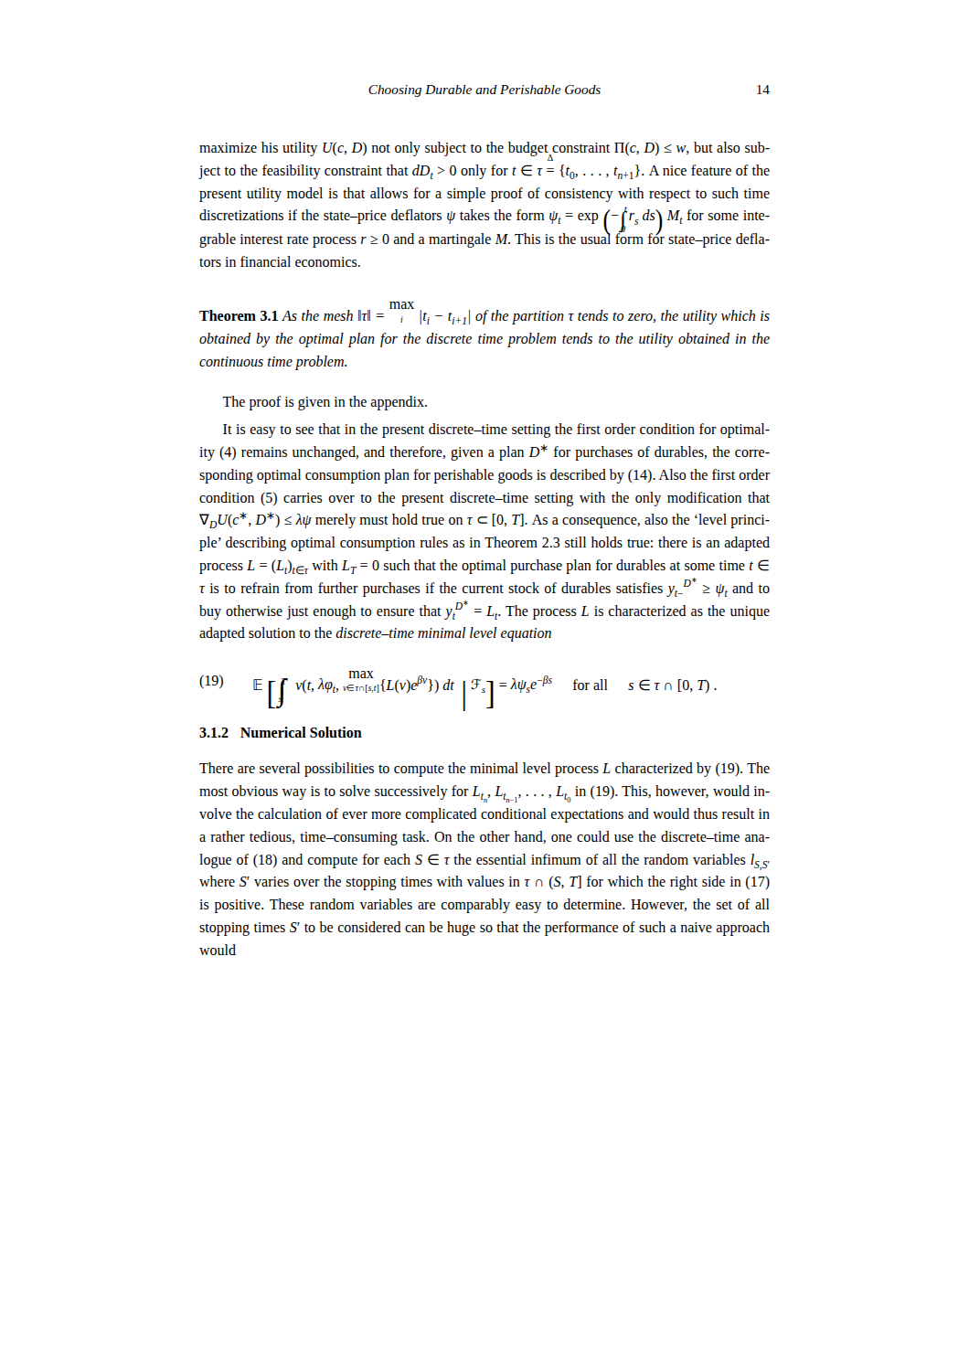Choosing Durable and Perishable Goods 14
maximize his utility U(c, D) not only subject to the budget constraint Π(c, D) ≤ w, but also subject to the feasibility constraint that dDt > 0 only for t ∈ τ Δ= {t0, . . . , tn+1}. A nice feature of the present utility model is that allows for a simple proof of consistency with respect to such time discretizations if the state–price deflators ψ takes the form ψt = exp (−t∫0 rs ds) Mt for some integrable interest rate process r ≥ 0 and a martingale M. This is the usual form for state–price deflators in financial economics.
Theorem 3.1 As the mesh ‖τ‖ = max i |ti − ti+1| of the partition τ tends to zero, the utility which is obtained by the optimal plan for the discrete time problem tends to the utility obtained in the continuous time problem.
The proof is given in the appendix.
It is easy to see that in the present discrete–time setting the first order condition for optimality (4) remains unchanged, and therefore, given a plan D∗ for purchases of durables, the corresponding optimal consumption plan for perishable goods is described by (14). Also the first order condition (5) carries over to the present discrete–time setting with the only modification that ∇DU(c∗, D∗) ≤ λψ merely must hold true on τ ⊂ [0, T]. As a consequence, also the ‘level principle’ describing optimal consumption rules as in Theorem 2.3 still holds true: there is an adapted process L = (Lt)t∈τ with LT = 0 such that the optimal purchase plan for durables at some time t ∈ τ is to refrain from further purchases if the current stock of durables satisfies yt−D∗ ≥ ψt and to buy otherwise just enough to ensure that ytD∗ = Lt. The process L is characterized as the unique adapted solution to the discrete–time minimal level equation
(19)
𝔼 [T∫s v(t, λφt, max v∈τ∩[s,t]{L(v)eβv}) dt |ℱs] = λψse−βs for all s ∈ τ ∩ [0, T) .
3.1.2 Numerical Solution
There are several possibilities to compute the minimal level process L characterized by (19). The most obvious way is to solve successively for Ltn, Ltn−1, . . . , Lt0 in (19). This, however, would involve the calculation of ever more complicated conditional expectations and would thus result in a rather tedious, time–consuming task. On the other hand, one could use the discrete–time analogue of (18) and compute for each S ∈ τ the essential infimum of all the random variables lS,S′ where S′ varies over the stopping times with values in τ ∩ (S, T] for which the right side in (17) is positive. These random variables are comparably easy to determine. However, the set of all stopping times S′ to be considered can be huge so that the performance of such a naive approach would